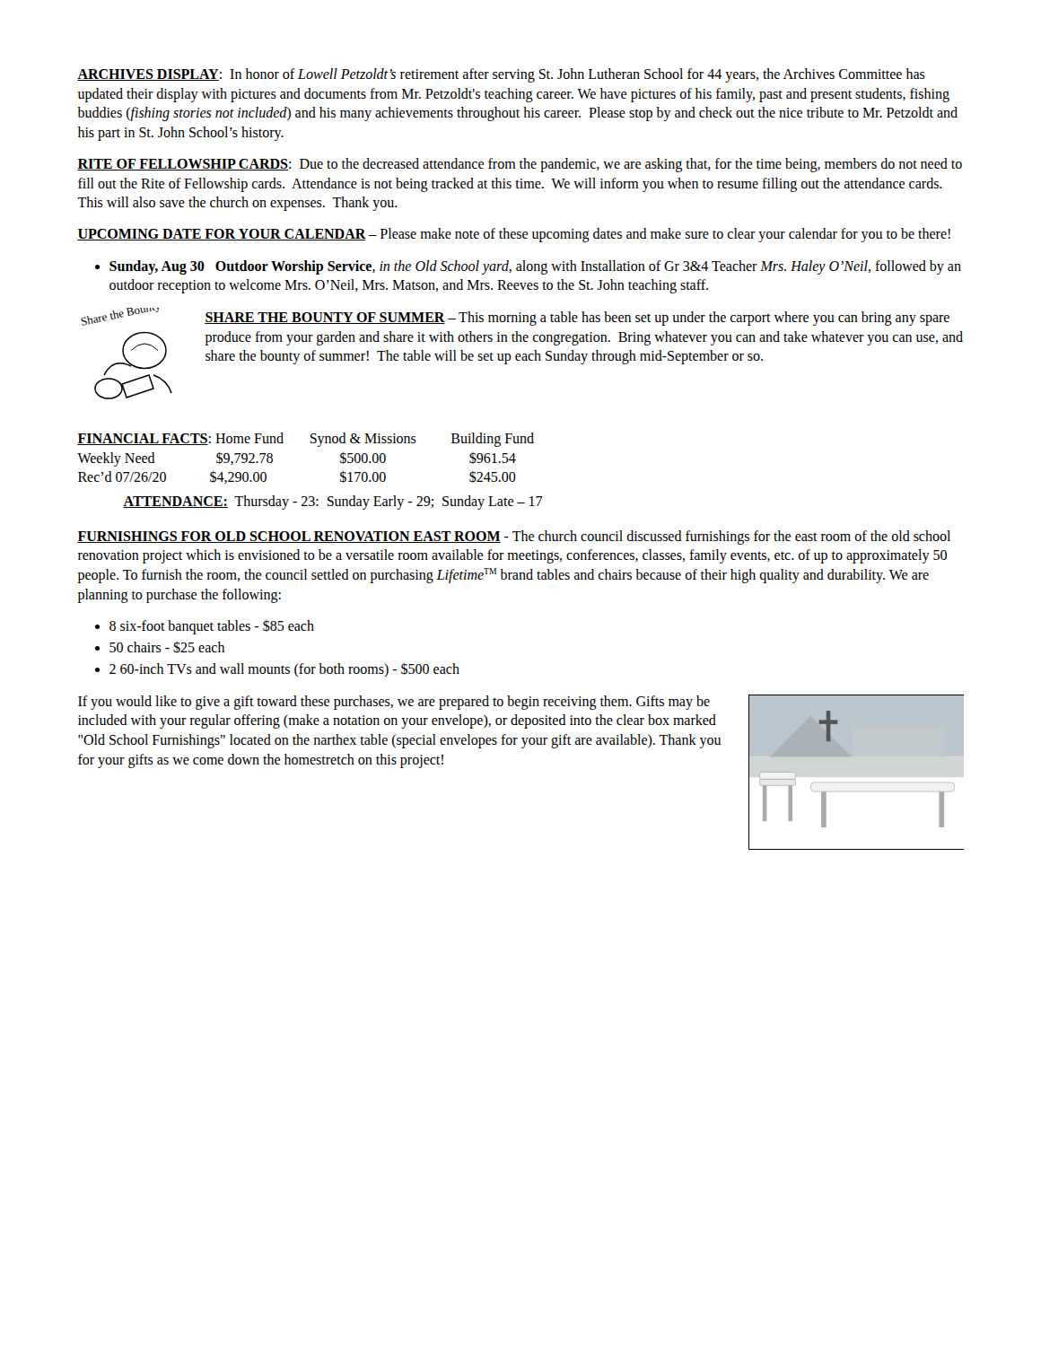ARCHIVES DISPLAY: In honor of Lowell Petzoldt’s retirement after serving St. John Lutheran School for 44 years, the Archives Committee has updated their display with pictures and documents from Mr. Petzoldt's teaching career. We have pictures of his family, past and present students, fishing buddies (fishing stories not included) and his many achievements throughout his career. Please stop by and check out the nice tribute to Mr. Petzoldt and his part in St. John School’s history.
RITE OF FELLOWSHIP CARDS: Due to the decreased attendance from the pandemic, we are asking that, for the time being, members do not need to fill out the Rite of Fellowship cards. Attendance is not being tracked at this time. We will inform you when to resume filling out the attendance cards. This will also save the church on expenses. Thank you.
UPCOMING DATE FOR YOUR CALENDAR – Please make note of these upcoming dates and make sure to clear your calendar for you to be there!
Sunday, Aug 30 Outdoor Worship Service, in the Old School yard, along with Installation of Gr 3&4 Teacher Mrs. Haley O’Neil, followed by an outdoor reception to welcome Mrs. O’Neil, Mrs. Matson, and Mrs. Reeves to the St. John teaching staff.
SHARE THE BOUNTY OF SUMMER – This morning a table has been set up under the carport where you can bring any spare produce from your garden and share it with others in the congregation. Bring whatever you can and take whatever you can use, and share the bounty of summer! The table will be set up each Sunday through mid-September or so.
| FINANCIAL FACTS : Home Fund | Synod & Missions | Building Fund |
| Weekly Need $9,792.78 | $500.00 | $961.54 |
| Rec’d 07/26/20 $4,290.00 | $170.00 | $245.00 |
ATTENDANCE: Thursday - 23: Sunday Early - 29; Sunday Late – 17
FURNISHINGS FOR OLD SCHOOL RENOVATION EAST ROOM - The church council discussed furnishings for the east room of the old school renovation project which is envisioned to be a versatile room available for meetings, conferences, classes, family events, etc. of up to approximately 50 people. To furnish the room, the council settled on purchasing LifetimeTM brand tables and chairs because of their high quality and durability. We are planning to purchase the following:
8 six-foot banquet tables - $85 each
50 chairs - $25 each
2 60-inch TVs and wall mounts (for both rooms) - $500 each
If you would like to give a gift toward these purchases, we are prepared to begin receiving them. Gifts may be included with your regular offering (make a notation on your envelope), or deposited into the clear box marked "Old School Furnishings" located on the narthex table (special envelopes for your gift are available). Thank you for your gifts as we come down the homestretch on this project!